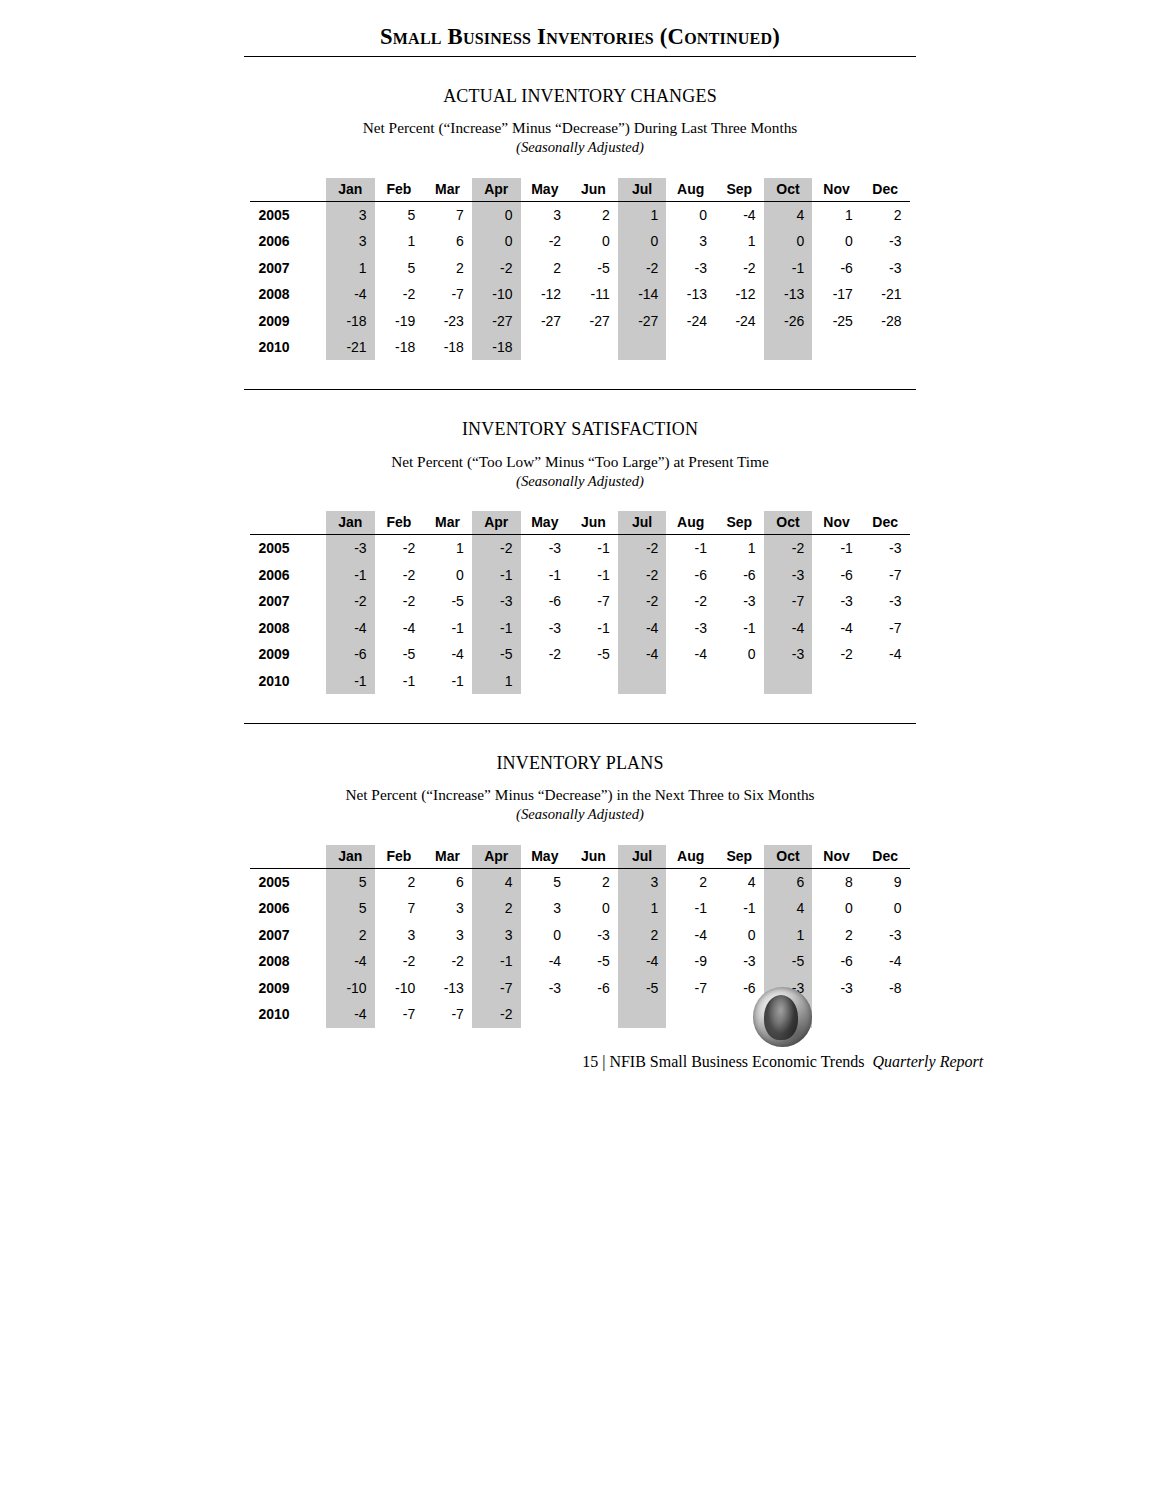Small Business Inventories (Continued)
ACTUAL INVENTORY CHANGES
Net Percent (“Increase” Minus “Decrease”) During Last Three Months
(Seasonally Adjusted)
| | Jan | Feb | Mar | Apr | May | Jun | Jul | Aug | Sep | Oct | Nov | Dec |
| --- | --- | --- | --- | --- | --- | --- | --- | --- | --- | --- | --- | --- |
| 2005 | 3 | 5 | 7 | 0 | 3 | 2 | 1 | 0 | -4 | 4 | 1 | 2 |
| 2006 | 3 | 1 | 6 | 0 | -2 | 0 | 0 | 3 | 1 | 0 | 0 | -3 |
| 2007 | 1 | 5 | 2 | -2 | 2 | -5 | -2 | -3 | -2 | -1 | -6 | -3 |
| 2008 | -4 | -2 | -7 | -10 | -12 | -11 | -14 | -13 | -12 | -13 | -17 | -21 |
| 2009 | -18 | -19 | -23 | -27 | -27 | -27 | -27 | -24 | -24 | -26 | -25 | -28 |
| 2010 | -21 | -18 | -18 | -18 | | | | | | | | |
INVENTORY SATISFACTION
Net Percent (“Too Low” Minus “Too Large”) at Present Time
(Seasonally Adjusted)
| | Jan | Feb | Mar | Apr | May | Jun | Jul | Aug | Sep | Oct | Nov | Dec |
| --- | --- | --- | --- | --- | --- | --- | --- | --- | --- | --- | --- | --- |
| 2005 | -3 | -2 | 1 | -2 | -3 | -1 | -2 | -1 | 1 | -2 | -1 | -3 |
| 2006 | -1 | -2 | 0 | -1 | -1 | -1 | -2 | -6 | -6 | -3 | -6 | -7 |
| 2007 | -2 | -2 | -5 | -3 | -6 | -7 | -2 | -2 | -3 | -7 | -3 | -3 |
| 2008 | -4 | -4 | -1 | -1 | -3 | -1 | -4 | -3 | -1 | -4 | -4 | -7 |
| 2009 | -6 | -5 | -4 | -5 | -2 | -5 | -4 | -4 | 0 | -3 | -2 | -4 |
| 2010 | -1 | -1 | -1 | 1 | | | | | | | | |
INVENTORY PLANS
Net Percent (“Increase” Minus “Decrease”) in the Next Three to Six Months
(Seasonally Adjusted)
| | Jan | Feb | Mar | Apr | May | Jun | Jul | Aug | Sep | Oct | Nov | Dec |
| --- | --- | --- | --- | --- | --- | --- | --- | --- | --- | --- | --- | --- |
| 2005 | 5 | 2 | 6 | 4 | 5 | 2 | 3 | 2 | 4 | 6 | 8 | 9 |
| 2006 | 5 | 7 | 3 | 2 | 3 | 0 | 1 | -1 | -1 | 4 | 0 | 0 |
| 2007 | 2 | 3 | 3 | 3 | 0 | -3 | 2 | -4 | 0 | 1 | 2 | -3 |
| 2008 | -4 | -2 | -2 | -1 | -4 | -5 | -4 | -9 | -3 | -5 | -6 | -4 |
| 2009 | -10 | -10 | -13 | -7 | -3 | -6 | -5 | -7 | -6 | -3 | -3 | -8 |
| 2010 | -4 | -7 | -7 | -2 | | | | | | | | |
15 | NFIB Small Business Economic Trends Quarterly Report